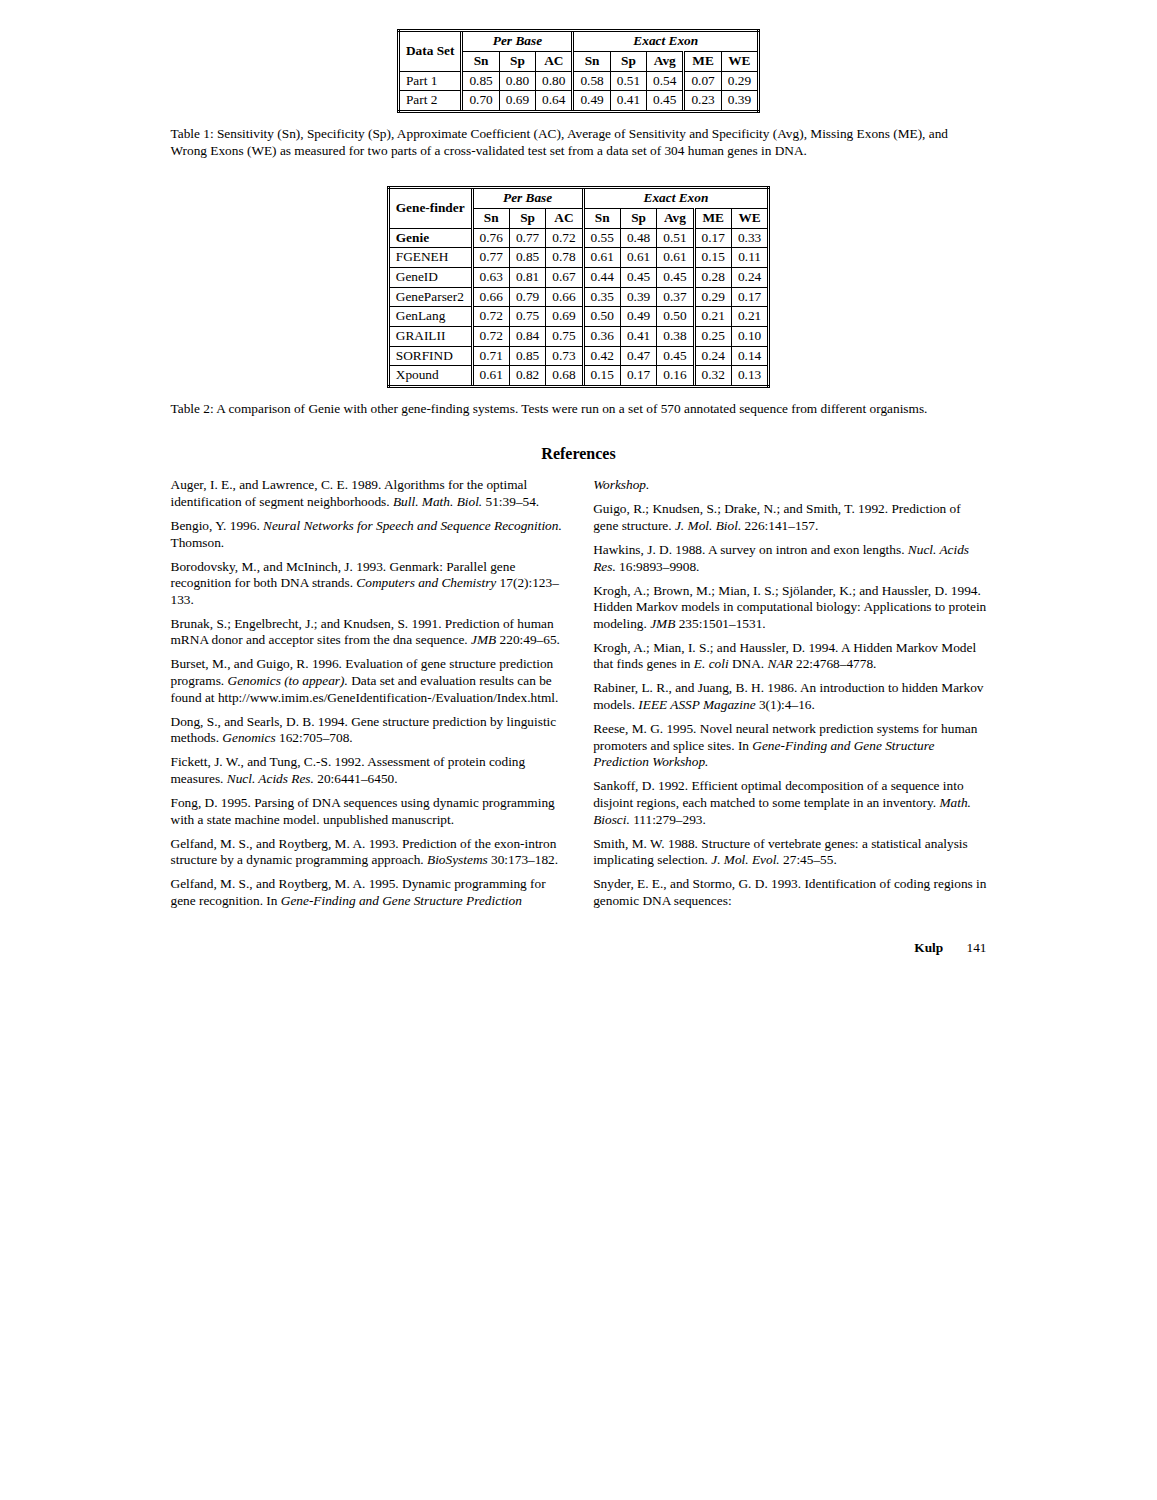| Data Set | Per Base | Exact Exon |
| --- | --- | --- |
| Sn | Sp | AC | Sn | Sp | Avg | ME | WE |
| Part 1 | 0.85 | 0.80 | 0.80 | 0.58 | 0.51 | 0.54 | 0.07 | 0.29 |
| Part 2 | 0.70 | 0.69 | 0.64 | 0.49 | 0.41 | 0.45 | 0.23 | 0.39 |
Table 1: Sensitivity (Sn), Specificity (Sp), Approximate Coefficient (AC), Average of Sensitivity and Specificity (Avg), Missing Exons (ME), and Wrong Exons (WE) as measured for two parts of a cross-validated test set from a data set of 304 human genes in DNA.
| Gene-finder | Per Base | Exact Exon |
| --- | --- | --- |
| Sn | Sp | AC | Sn | Sp | Avg | ME | WE |
| Genie | 0.76 | 0.77 | 0.72 | 0.55 | 0.48 | 0.51 | 0.17 | 0.33 |
| FGENEH | 0.77 | 0.85 | 0.78 | 0.61 | 0.61 | 0.61 | 0.15 | 0.11 |
| GeneID | 0.63 | 0.81 | 0.67 | 0.44 | 0.45 | 0.45 | 0.28 | 0.24 |
| GeneParser2 | 0.66 | 0.79 | 0.66 | 0.35 | 0.39 | 0.37 | 0.29 | 0.17 |
| GenLang | 0.72 | 0.75 | 0.69 | 0.50 | 0.49 | 0.50 | 0.21 | 0.21 |
| GRAILII | 0.72 | 0.84 | 0.75 | 0.36 | 0.41 | 0.38 | 0.25 | 0.10 |
| SORFIND | 0.71 | 0.85 | 0.73 | 0.42 | 0.47 | 0.45 | 0.24 | 0.14 |
| Xpound | 0.61 | 0.82 | 0.68 | 0.15 | 0.17 | 0.16 | 0.32 | 0.13 |
Table 2: A comparison of Genie with other gene-finding systems. Tests were run on a set of 570 annotated sequence from different organisms.
References
Auger, I. E., and Lawrence, C. E. 1989. Algorithms for the optimal identification of segment neighborhoods. Bull. Math. Biol. 51:39–54.
Bengio, Y. 1996. Neural Networks for Speech and Sequence Recognition. Thomson.
Borodovsky, M., and McIninch, J. 1993. Genmark: Parallel gene recognition for both DNA strands. Computers and Chemistry 17(2):123–133.
Brunak, S.; Engelbrecht, J.; and Knudsen, S. 1991. Prediction of human mRNA donor and acceptor sites from the dna sequence. JMB 220:49–65.
Burset, M., and Guigo, R. 1996. Evaluation of gene structure prediction programs. Genomics (to appear). Data set and evaluation results can be found at http://www.imim.es/GeneIdentification-/Evaluation/Index.html.
Dong, S., and Searls, D. B. 1994. Gene structure prediction by linguistic methods. Genomics 162:705–708.
Fickett, J. W., and Tung, C.-S. 1992. Assessment of protein coding measures. Nucl. Acids Res. 20:6441–6450.
Fong, D. 1995. Parsing of DNA sequences using dynamic programming with a state machine model. unpublished manuscript.
Gelfand, M. S., and Roytberg, M. A. 1993. Prediction of the exon-intron structure by a dynamic programming approach. BioSystems 30:173–182.
Gelfand, M. S., and Roytberg, M. A. 1995. Dynamic programming for gene recognition. In Gene-Finding and Gene Structure Prediction Workshop.
Guigo, R.; Knudsen, S.; Drake, N.; and Smith, T. 1992. Prediction of gene structure. J. Mol. Biol. 226:141–157.
Hawkins, J. D. 1988. A survey on intron and exon lengths. Nucl. Acids Res. 16:9893–9908.
Krogh, A.; Brown, M.; Mian, I. S.; Sjölander, K.; and Haussler, D. 1994. Hidden Markov models in computational biology: Applications to protein modeling. JMB 235:1501–1531.
Krogh, A.; Mian, I. S.; and Haussler, D. 1994. A Hidden Markov Model that finds genes in E. coli DNA. NAR 22:4768–4778.
Rabiner, L. R., and Juang, B. H. 1986. An introduction to hidden Markov models. IEEE ASSP Magazine 3(1):4–16.
Reese, M. G. 1995. Novel neural network prediction systems for human promoters and splice sites. In Gene-Finding and Gene Structure Prediction Workshop.
Sankoff, D. 1992. Efficient optimal decomposition of a sequence into disjoint regions, each matched to some template in an inventory. Math. Biosci. 111:279–293.
Smith, M. W. 1988. Structure of vertebrate genes: a statistical analysis implicating selection. J. Mol. Evol. 27:45–55.
Snyder, E. E., and Stormo, G. D. 1993. Identification of coding regions in genomic DNA sequences:
Kulp 141